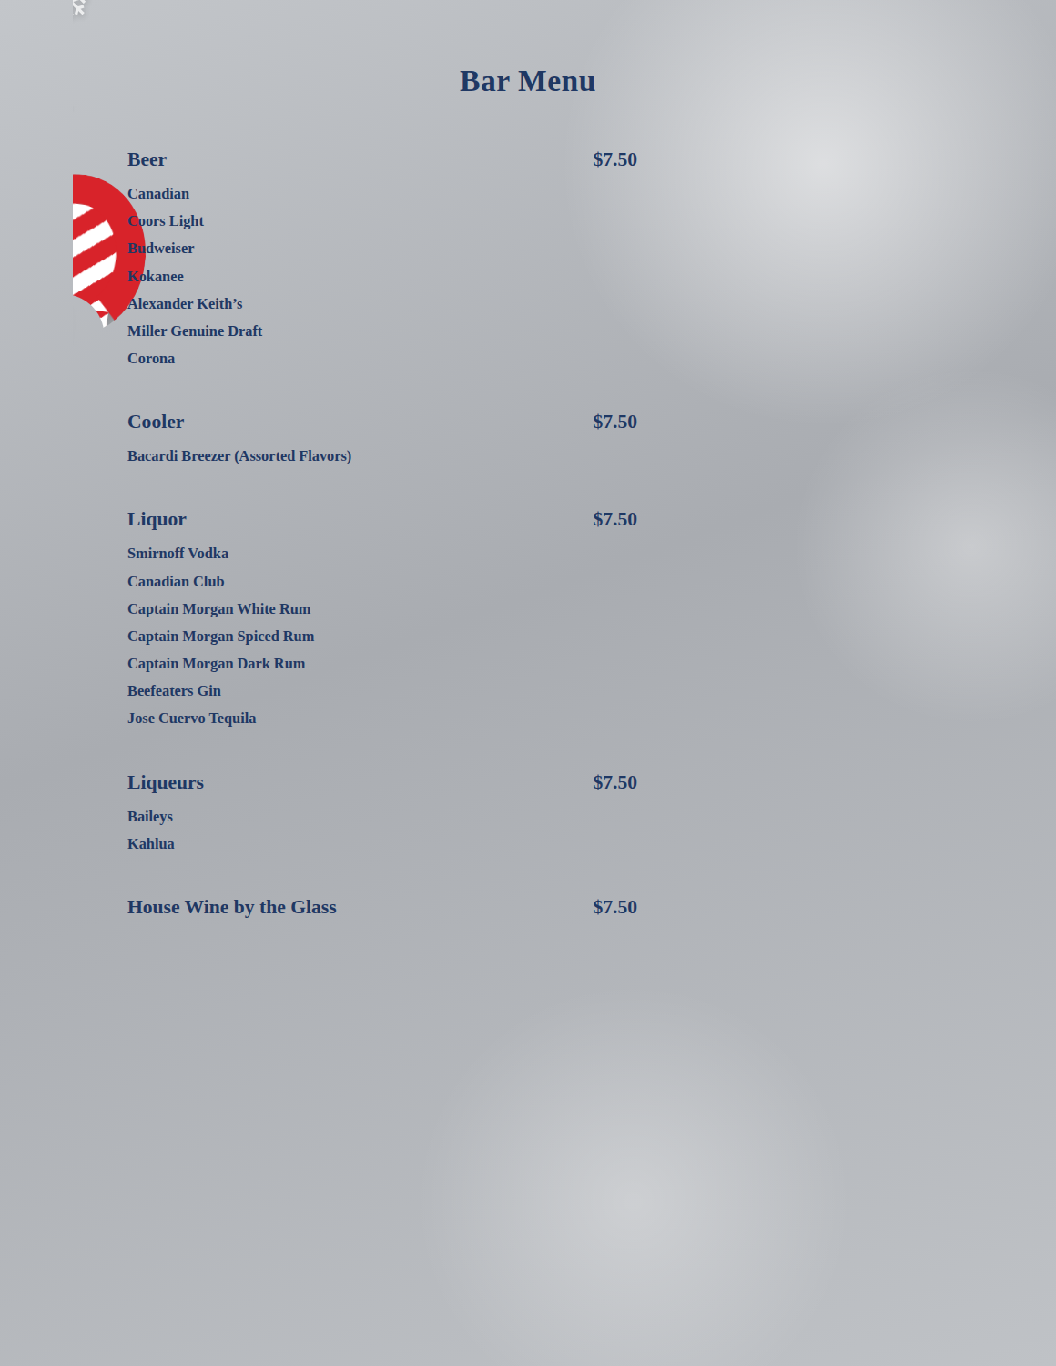❄ ❄ ❄ ❄ ❄ ❄ ❄
Bar Menu
Beer $7.50
Canadian
Coors Light
Budweiser
Kokanee
Alexander Keith’s
Miller Genuine Draft
Corona
Cooler $7.50
Bacardi Breezer (Assorted Flavors)
Liquor $7.50
Smirnoff Vodka
Canadian Club
Captain Morgan White Rum
Captain Morgan Spiced Rum
Captain Morgan Dark Rum
Beefeaters Gin
Jose Cuervo Tequila
Liqueurs $7.50
Baileys
Kahlua
House Wine by the Glass $7.50